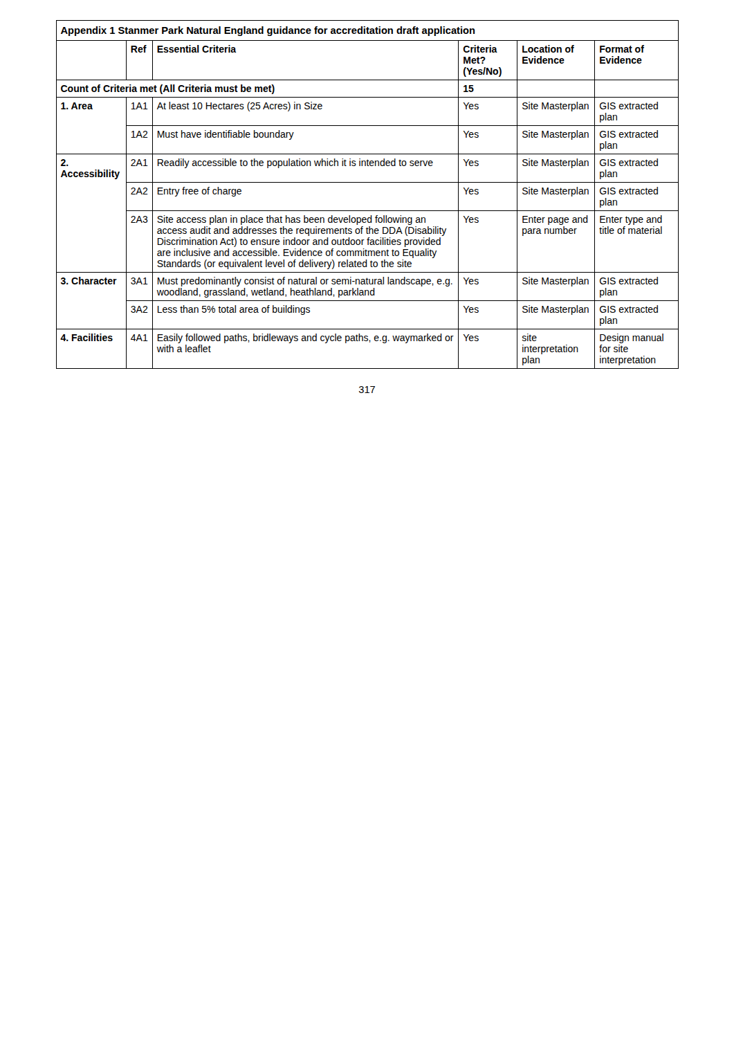Appendix 1 Stanmer Park Natural England guidance for accreditation draft application
| | Ref | Essential Criteria | Criteria Met? (Yes/No) | Location of Evidence | Format of Evidence |
| --- | --- | --- | --- | --- | --- |
| Count of Criteria met (All Criteria must be met) | 15 | | |
| 1. Area | 1A1 | At least 10 Hectares (25 Acres) in Size | Yes | Site Masterplan | GIS extracted plan |
| 1A2 | Must have identifiable boundary | Yes | Site Masterplan | GIS extracted plan |
| 2. Accessibility | 2A1 | Readily accessible to the population which it is intended to serve | Yes | Site Masterplan | GIS extracted plan |
| 2A2 | Entry free of charge | Yes | Site Masterplan | GIS extracted plan |
| 2A3 | Site access plan in place that has been developed following an access audit and addresses the requirements of the DDA (Disability Discrimination Act) to ensure indoor and outdoor facilities provided are inclusive and accessible. Evidence of commitment to Equality Standards (or equivalent level of delivery) related to the site | Yes | Enter page and para number | Enter type and title of material |
| 3. Character | 3A1 | Must predominantly consist of natural or semi-natural landscape, e.g. woodland, grassland, wetland, heathland, parkland | Yes | Site Masterplan | GIS extracted plan |
| 3A2 | Less than 5% total area of buildings | Yes | Site Masterplan | GIS extracted plan |
| 4. Facilities | 4A1 | Easily followed paths, bridleways and cycle paths, e.g. waymarked or with a leaflet | Yes | site interpretation plan | Design manual for site interpretation |
317